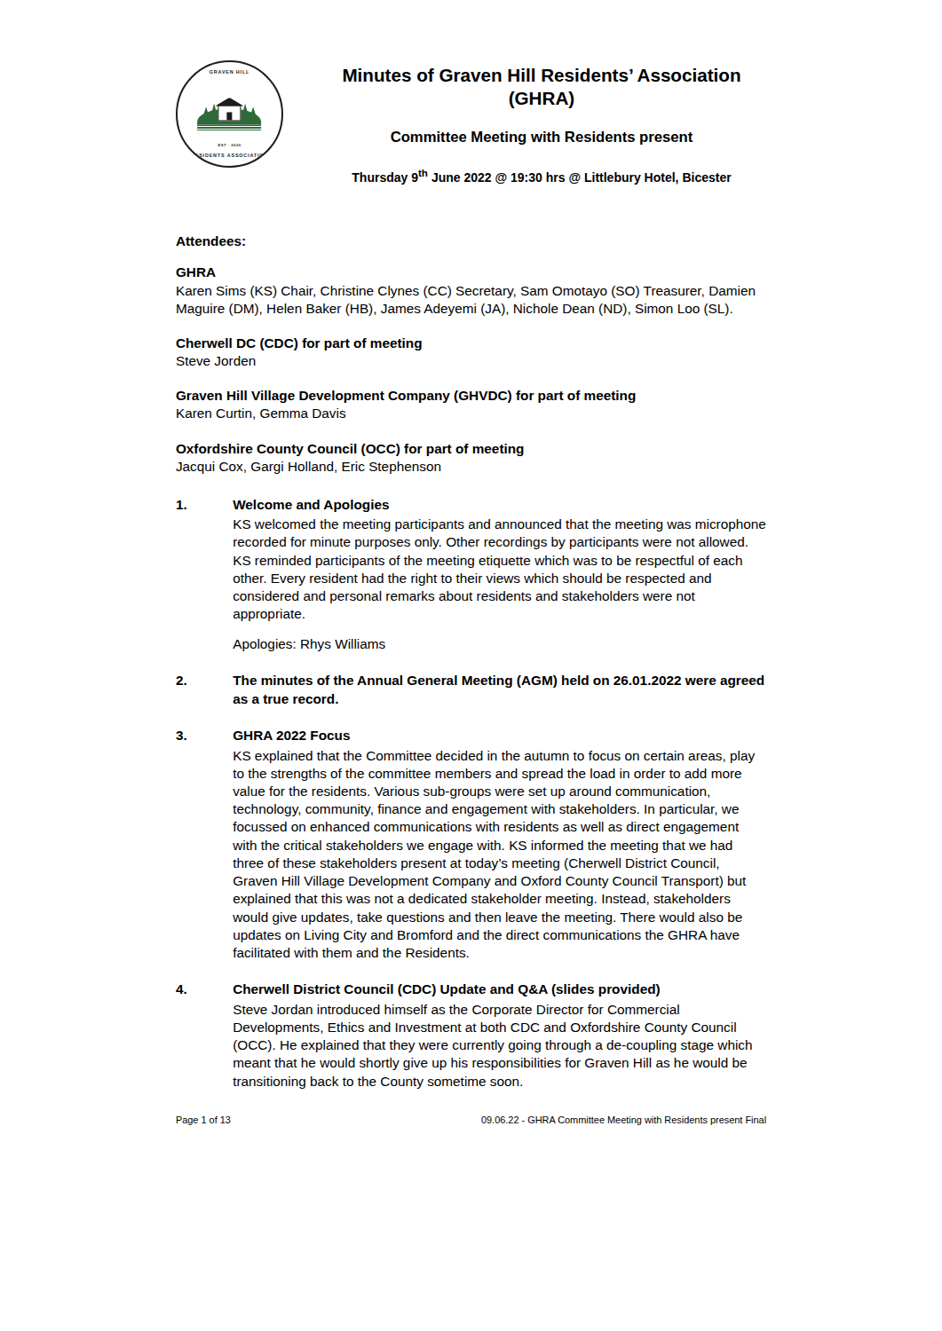GRAVEN HILL RESIDENTS ASSOCIATION EST · 2020
Minutes of Graven Hill Residents’ Association (GHRA)
Committee Meeting with Residents present
Thursday 9th June 2022 @ 19:30 hrs @ Littlebury Hotel, Bicester
Attendees:
GHRA
Karen Sims (KS) Chair, Christine Clynes (CC) Secretary, Sam Omotayo (SO) Treasurer, Damien Maguire (DM), Helen Baker (HB), James Adeyemi (JA), Nichole Dean (ND), Simon Loo (SL).
Cherwell DC (CDC) for part of meeting
Steve Jorden
Graven Hill Village Development Company (GHVDC) for part of meeting
Karen Curtin, Gemma Davis
Oxfordshire County Council (OCC) for part of meeting
Jacqui Cox, Gargi Holland, Eric Stephenson
Welcome and Apologies
KS welcomed the meeting participants and announced that the meeting was microphone recorded for minute purposes only. Other recordings by participants were not allowed. KS reminded participants of the meeting etiquette which was to be respectful of each other. Every resident had the right to their views which should be respected and considered and personal remarks about residents and stakeholders were not appropriate.
Apologies: Rhys Williams
The minutes of the Annual General Meeting (AGM) held on 26.01.2022 were agreed as a true record.
GHRA 2022 Focus
KS explained that the Committee decided in the autumn to focus on certain areas, play to the strengths of the committee members and spread the load in order to add more value for the residents. Various sub-groups were set up around communication, technology, community, finance and engagement with stakeholders. In particular, we focussed on enhanced communications with residents as well as direct engagement with the critical stakeholders we engage with. KS informed the meeting that we had three of these stakeholders present at today’s meeting (Cherwell District Council, Graven Hill Village Development Company and Oxford County Council Transport) but explained that this was not a dedicated stakeholder meeting. Instead, stakeholders would give updates, take questions and then leave the meeting. There would also be updates on Living City and Bromford and the direct communications the GHRA have facilitated with them and the Residents.
Cherwell District Council (CDC) Update and Q&A (slides provided)
Steve Jordan introduced himself as the Corporate Director for Commercial Developments, Ethics and Investment at both CDC and Oxfordshire County Council (OCC). He explained that they were currently going through a de-coupling stage which meant that he would shortly give up his responsibilities for Graven Hill as he would be transitioning back to the County sometime soon.
Page 1 of 13
09.06.22 - GHRA Committee Meeting with Residents present Final